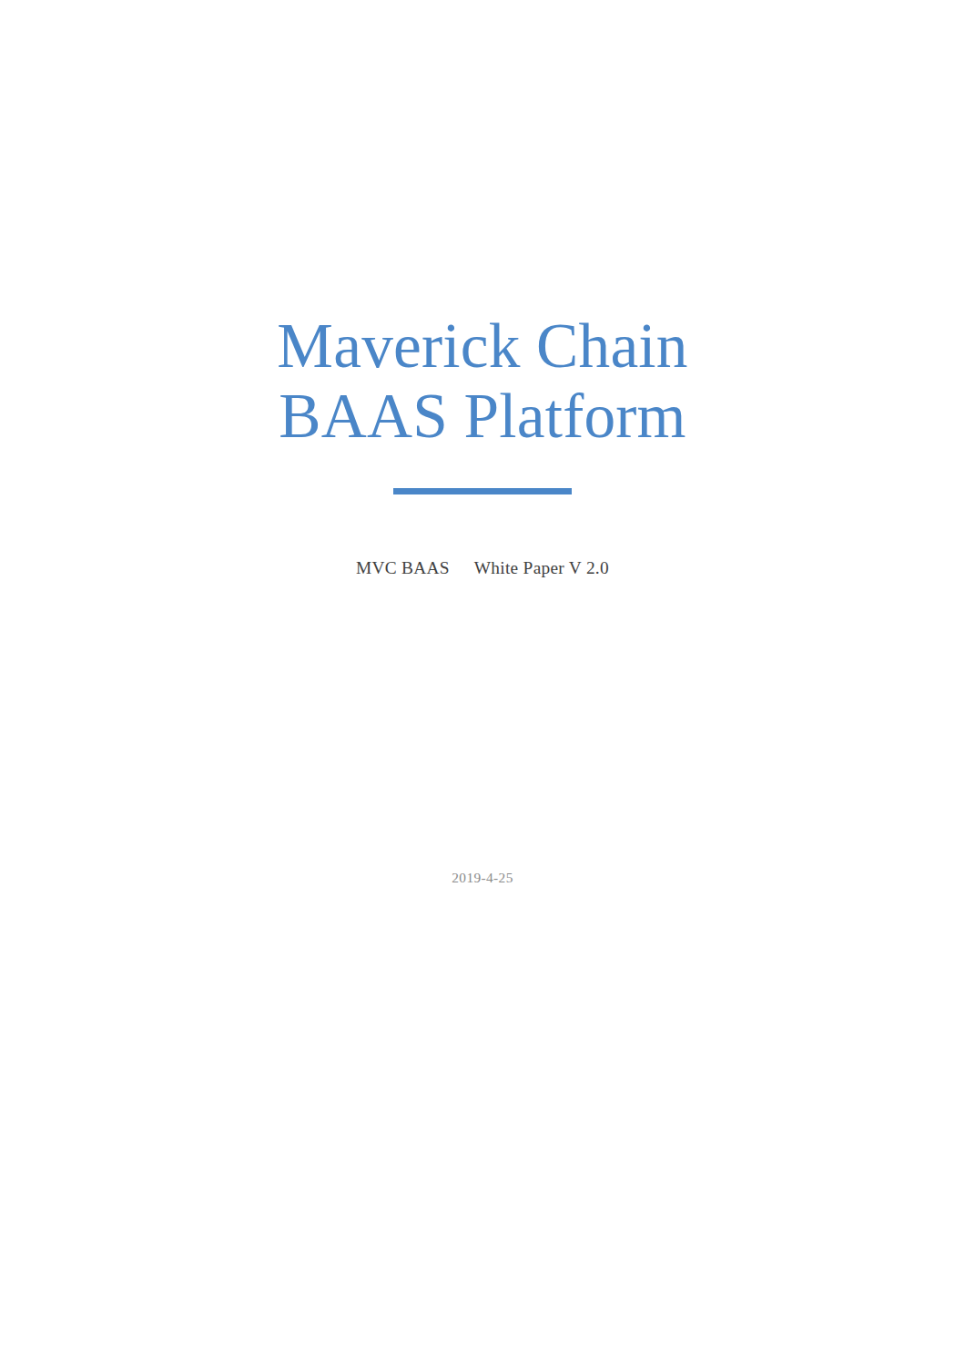Maverick Chain BAAS Platform
MVC BAAS White Paper V 2.0
2019-4-25